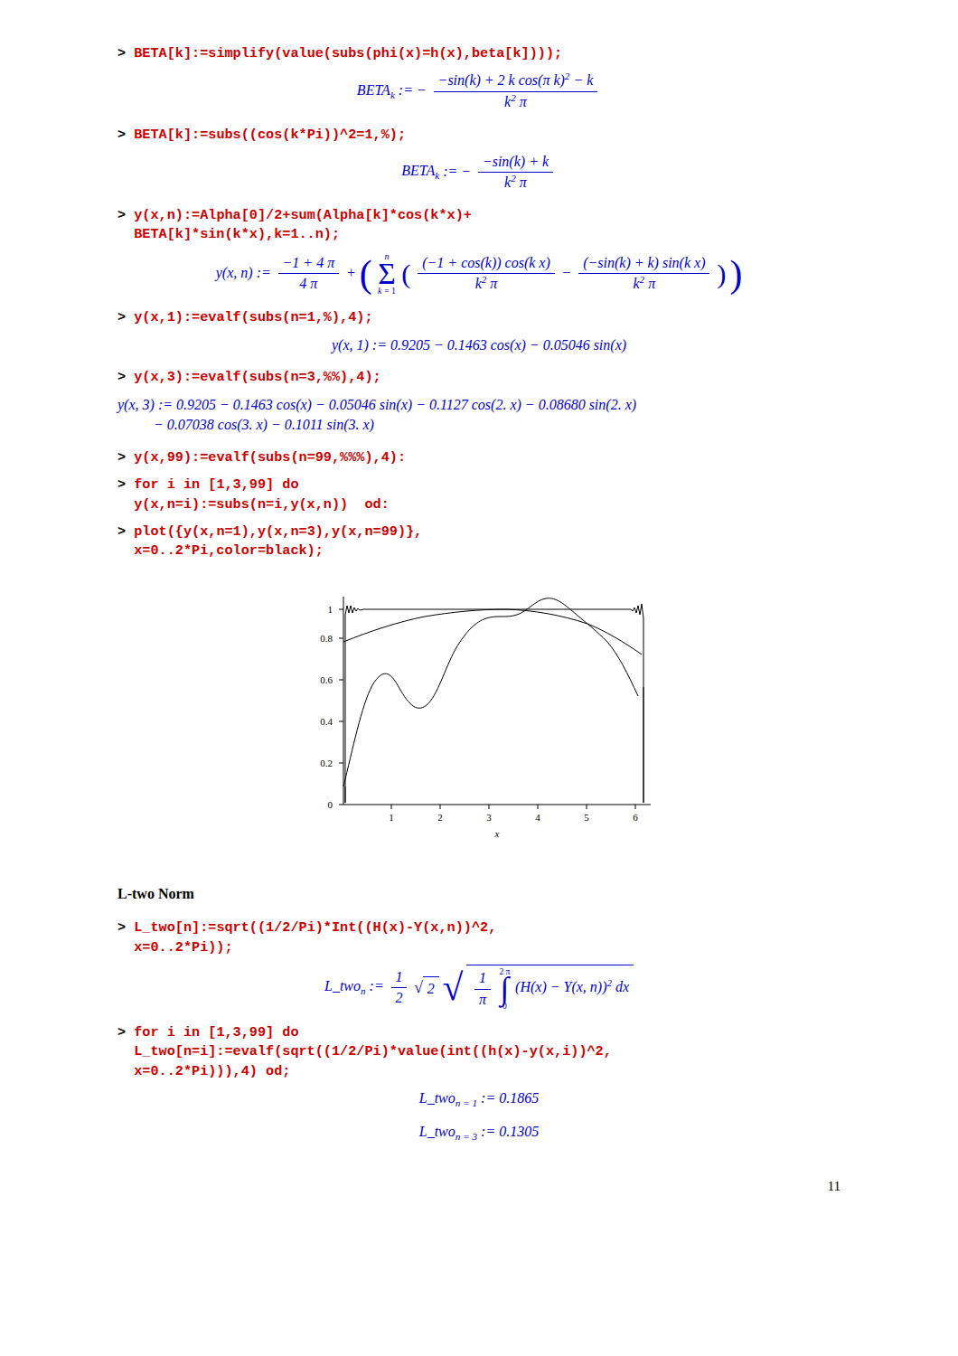> BETA[k]:=simplify(value(subs(phi(x)=h(x),beta[k])));
BETAk := − −sin(k) + 2 k cos(π k)2 − k k2 π
> BETA[k]:=subs((cos(k*Pi))^2=1,%);
BETAk := − −sin(k) + k k2 π
> y(x,n):=Alpha[0]/2+sum(Alpha[k]*cos(k*x)+ BETA[k]*sin(k*x),k=1..n);
y(x, n) := −1 + 4 π 4 π + ( n Σ k = 1 ( (−1 + cos(k)) cos(k x) k2 π − (−sin(k) + k) sin(k x) k2 π ) )
> y(x,1):=evalf(subs(n=1,%),4);
y(x, 1) := 0.9205 − 0.1463 cos(x) − 0.05046 sin(x)
> y(x,3):=evalf(subs(n=3,%%),4);
y(x, 3) := 0.9205 − 0.1463 cos(x) − 0.05046 sin(x) − 0.1127 cos(2. x) − 0.08680 sin(2. x)
− 0.07038 cos(3. x) − 0.1011 sin(3. x)
> y(x,99):=evalf(subs(n=99,%%%),4):
> for i in [1,3,99] do y(x,n=i):=subs(n=i,y(x,n)) od:
> plot({y(x,n=1),y(x,n=3),y(x,n=99)}, x=0..2*Pi,color=black);
0 0.2 0.4 0.6 0.8 1 1 2 3 4 5 6 x
L-two Norm
> L_two[n]:=sqrt((1/2/Pi)*Int((H(x)-Y(x,n))^2, x=0..2*Pi));
L_twon := 1 2 √2 √ 1 π 2 π ∫ 0 (H(x) − Y(x, n))2 dx
> for i in [1,3,99] do L_two[n=i]:=evalf(sqrt((1/2/Pi)*value(int((h(x)-y(x,i))^2, x=0..2*Pi))),4) od;
L_twon = 1 := 0.1865
L_twon = 3 := 0.1305
11